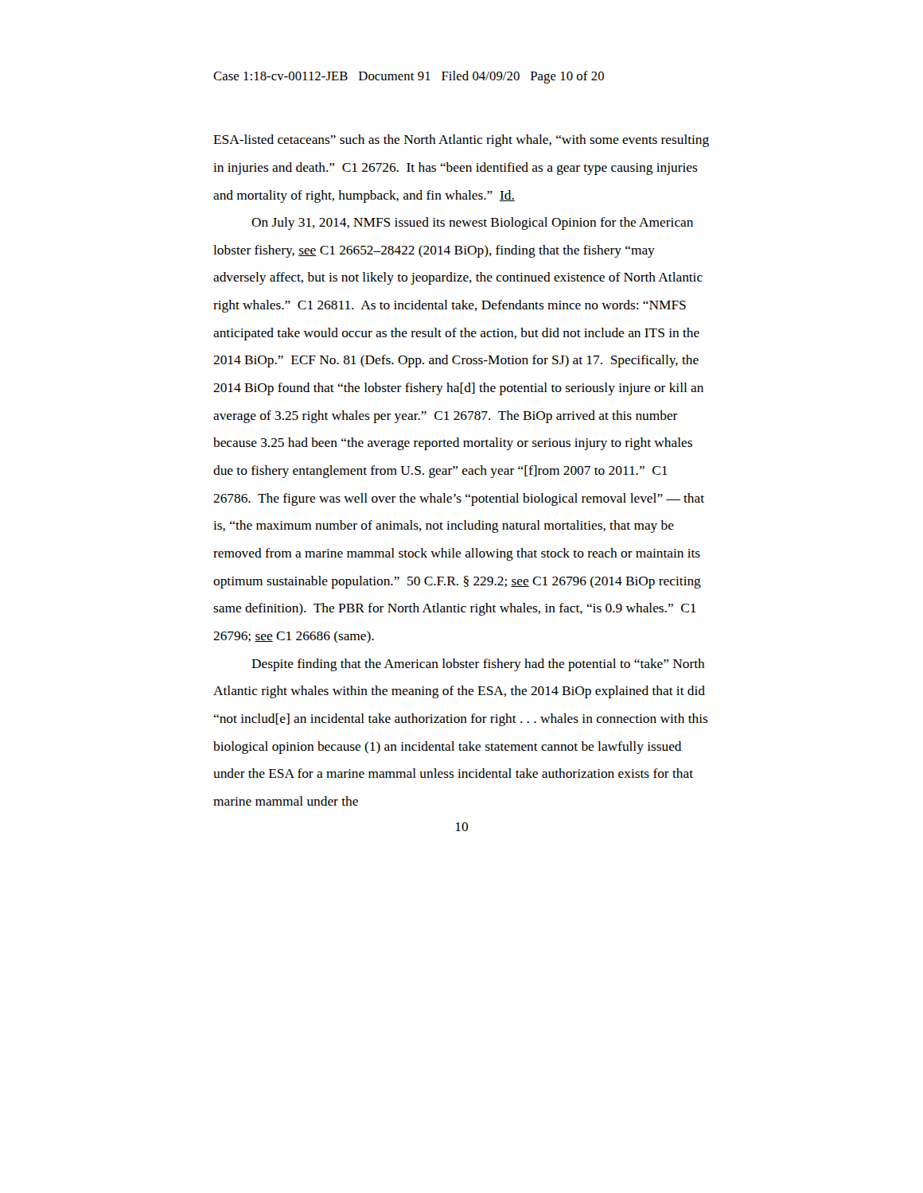Case 1:18-cv-00112-JEB Document 91 Filed 04/09/20 Page 10 of 20
ESA-listed cetaceans” such as the North Atlantic right whale, “with some events resulting in injuries and death.” C1 26726. It has “been identified as a gear type causing injuries and mortality of right, humpback, and fin whales.” Id.
On July 31, 2014, NMFS issued its newest Biological Opinion for the American lobster fishery, see C1 26652–28422 (2014 BiOp), finding that the fishery “may adversely affect, but is not likely to jeopardize, the continued existence of North Atlantic right whales.” C1 26811. As to incidental take, Defendants mince no words: “NMFS anticipated take would occur as the result of the action, but did not include an ITS in the 2014 BiOp.” ECF No. 81 (Defs. Opp. and Cross-Motion for SJ) at 17. Specifically, the 2014 BiOp found that “the lobster fishery ha[d] the potential to seriously injure or kill an average of 3.25 right whales per year.” C1 26787. The BiOp arrived at this number because 3.25 had been “the average reported mortality or serious injury to right whales due to fishery entanglement from U.S. gear” each year “[f]rom 2007 to 2011.” C1 26786. The figure was well over the whale’s “potential biological removal level” — that is, “the maximum number of animals, not including natural mortalities, that may be removed from a marine mammal stock while allowing that stock to reach or maintain its optimum sustainable population.” 50 C.F.R. § 229.2; see C1 26796 (2014 BiOp reciting same definition). The PBR for North Atlantic right whales, in fact, “is 0.9 whales.” C1 26796; see C1 26686 (same).
Despite finding that the American lobster fishery had the potential to “take” North Atlantic right whales within the meaning of the ESA, the 2014 BiOp explained that it did “not includ[e] an incidental take authorization for right . . . whales in connection with this biological opinion because (1) an incidental take statement cannot be lawfully issued under the ESA for a marine mammal unless incidental take authorization exists for that marine mammal under the
10